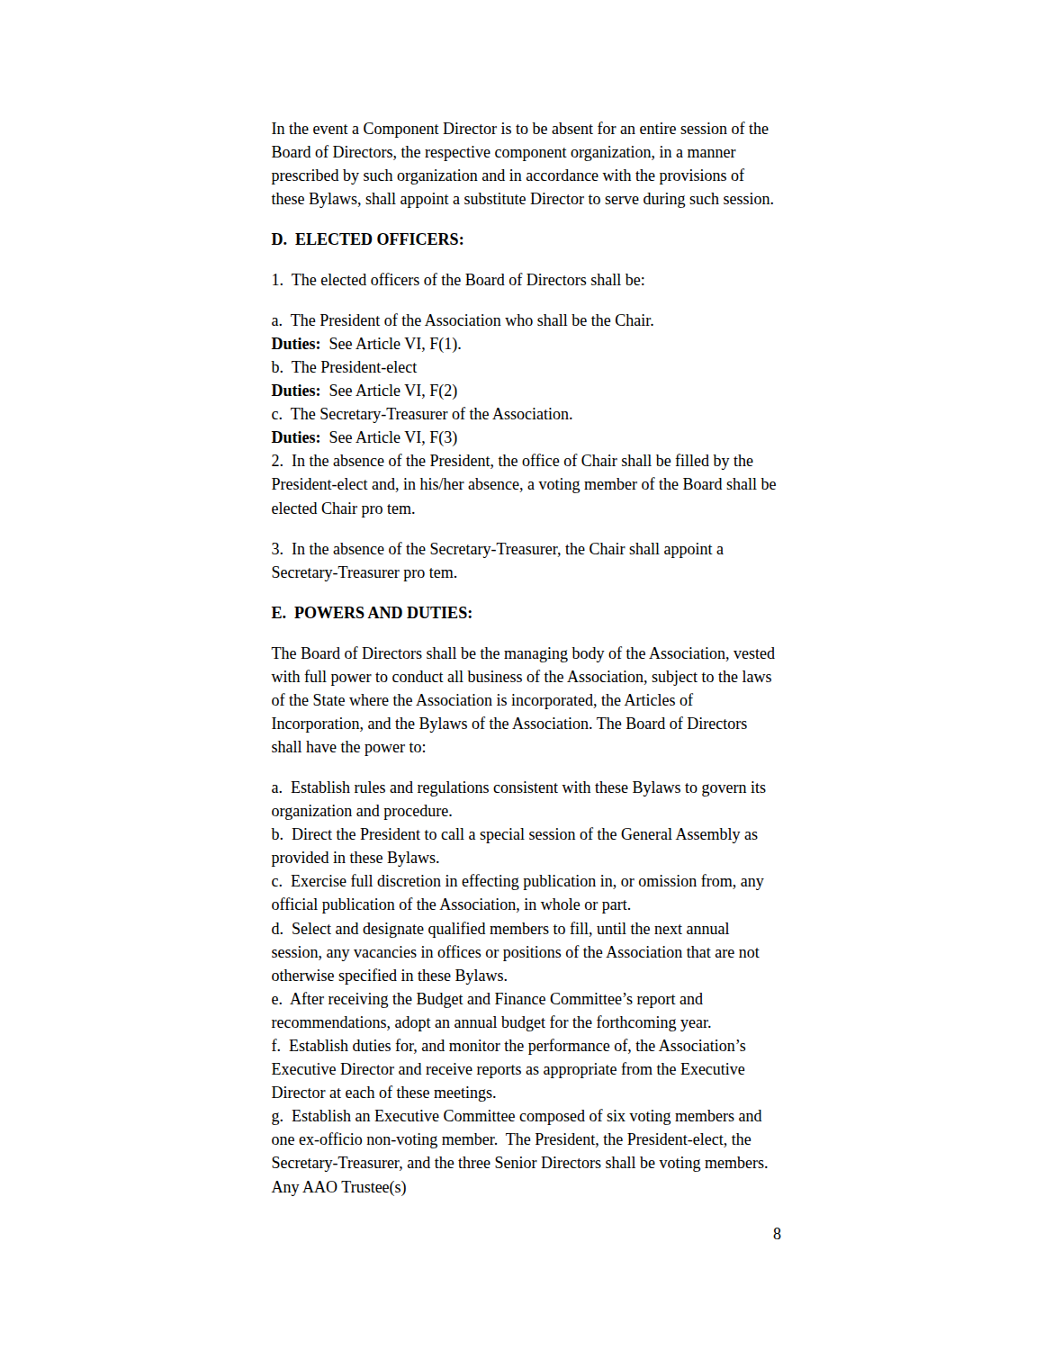In the event a Component Director is to be absent for an entire session of the Board of Directors, the respective component organization, in a manner prescribed by such organization and in accordance with the provisions of these Bylaws, shall appoint a substitute Director to serve during such session.
D. ELECTED OFFICERS:
1. The elected officers of the Board of Directors shall be:
a. The President of the Association who shall be the Chair.
Duties: See Article VI, F(1).
b. The President-elect
Duties: See Article VI, F(2)
c. The Secretary-Treasurer of the Association.
Duties: See Article VI, F(3)
2. In the absence of the President, the office of Chair shall be filled by the President-elect and, in his/her absence, a voting member of the Board shall be elected Chair pro tem.
3. In the absence of the Secretary-Treasurer, the Chair shall appoint a Secretary-Treasurer pro tem.
E. POWERS AND DUTIES:
The Board of Directors shall be the managing body of the Association, vested with full power to conduct all business of the Association, subject to the laws of the State where the Association is incorporated, the Articles of Incorporation, and the Bylaws of the Association. The Board of Directors shall have the power to:
a. Establish rules and regulations consistent with these Bylaws to govern its organization and procedure.
b. Direct the President to call a special session of the General Assembly as provided in these Bylaws.
c. Exercise full discretion in effecting publication in, or omission from, any official publication of the Association, in whole or part.
d. Select and designate qualified members to fill, until the next annual session, any vacancies in offices or positions of the Association that are not otherwise specified in these Bylaws.
e. After receiving the Budget and Finance Committee’s report and recommendations, adopt an annual budget for the forthcoming year.
f. Establish duties for, and monitor the performance of, the Association’s Executive Director and receive reports as appropriate from the Executive Director at each of these meetings.
g. Establish an Executive Committee composed of six voting members and one ex-officio non-voting member. The President, the President-elect, the Secretary-Treasurer, and the three Senior Directors shall be voting members. Any AAO Trustee(s)
8